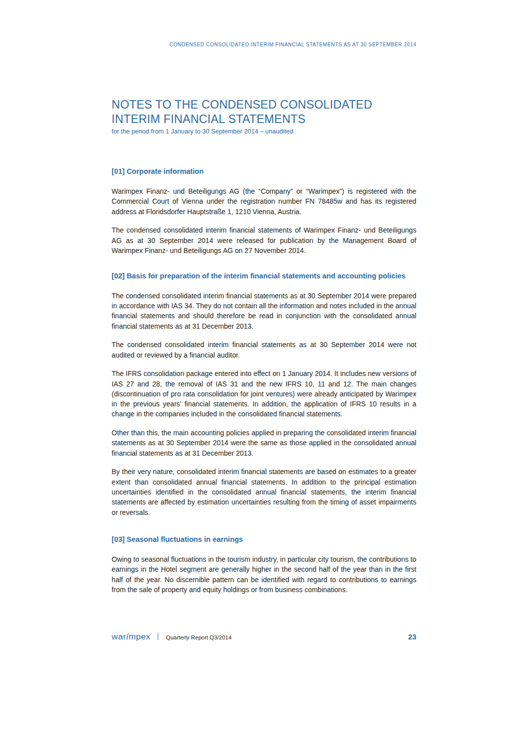Condensed consolidated interim financial statements as at 30 September 2014
Notes to the condensed consolidated
interim financial statements
for the period from 1 January to 30 September 2014 – unaudited
[01] Corporate information
Warimpex Finanz- und Beteiligungs AG (the “Company” or “Warimpex”) is registered with the Commercial Court of Vienna under the registration number FN 78485w and has its registered address at Floridsdorfer Hauptstraße 1, 1210 Vienna, Austria.
The condensed consolidated interim financial statements of Warimpex Finanz- und Beteiligungs AG as at 30 September 2014 were released for publication by the Management Board of Warimpex Finanz- und Beteiligungs AG on 27 November 2014.
[02] Basis for preparation of the interim financial statements and accounting policies
The condensed consolidated interim financial statements as at 30 September 2014 were prepared in accordance with IAS 34. They do not contain all the information and notes included in the annual financial statements and should therefore be read in conjunction with the consolidated annual financial statements as at 31 December 2013.
The condensed consolidated interim financial statements as at 30 September 2014 were not audited or reviewed by a financial auditor.
The IFRS consolidation package entered into effect on 1 January 2014. It includes new versions of IAS 27 and 28, the removal of IAS 31 and the new IFRS 10, 11 and 12. The main changes (discontinuation of pro rata consolidation for joint ventures) were already anticipated by Warimpex in the previous years’ financial statements. In addition, the application of IFRS 10 results in a change in the companies included in the consolidated financial statements.
Other than this, the main accounting policies applied in preparing the consolidated interim financial statements as at 30 September 2014 were the same as those applied in the consolidated annual financial statements as at 31 December 2013.
By their very nature, consolidated interim financial statements are based on estimates to a greater extent than consolidated annual financial statements. In addition to the principal estimation uncertainties identified in the consolidated annual financial statements, the interim financial statements are affected by estimation uncertainties resulting from the timing of asset impairments or reversals.
[03] Seasonal fluctuations in earnings
Owing to seasonal fluctuations in the tourism industry, in particular city tourism, the contributions to earnings in the Hotel segment are generally higher in the second half of the year than in the first half of the year. No discernible pattern can be identified with regard to contributions to earnings from the sale of property and equity holdings or from business combinations.
warímpex Quarterly Report Q3/2014
23